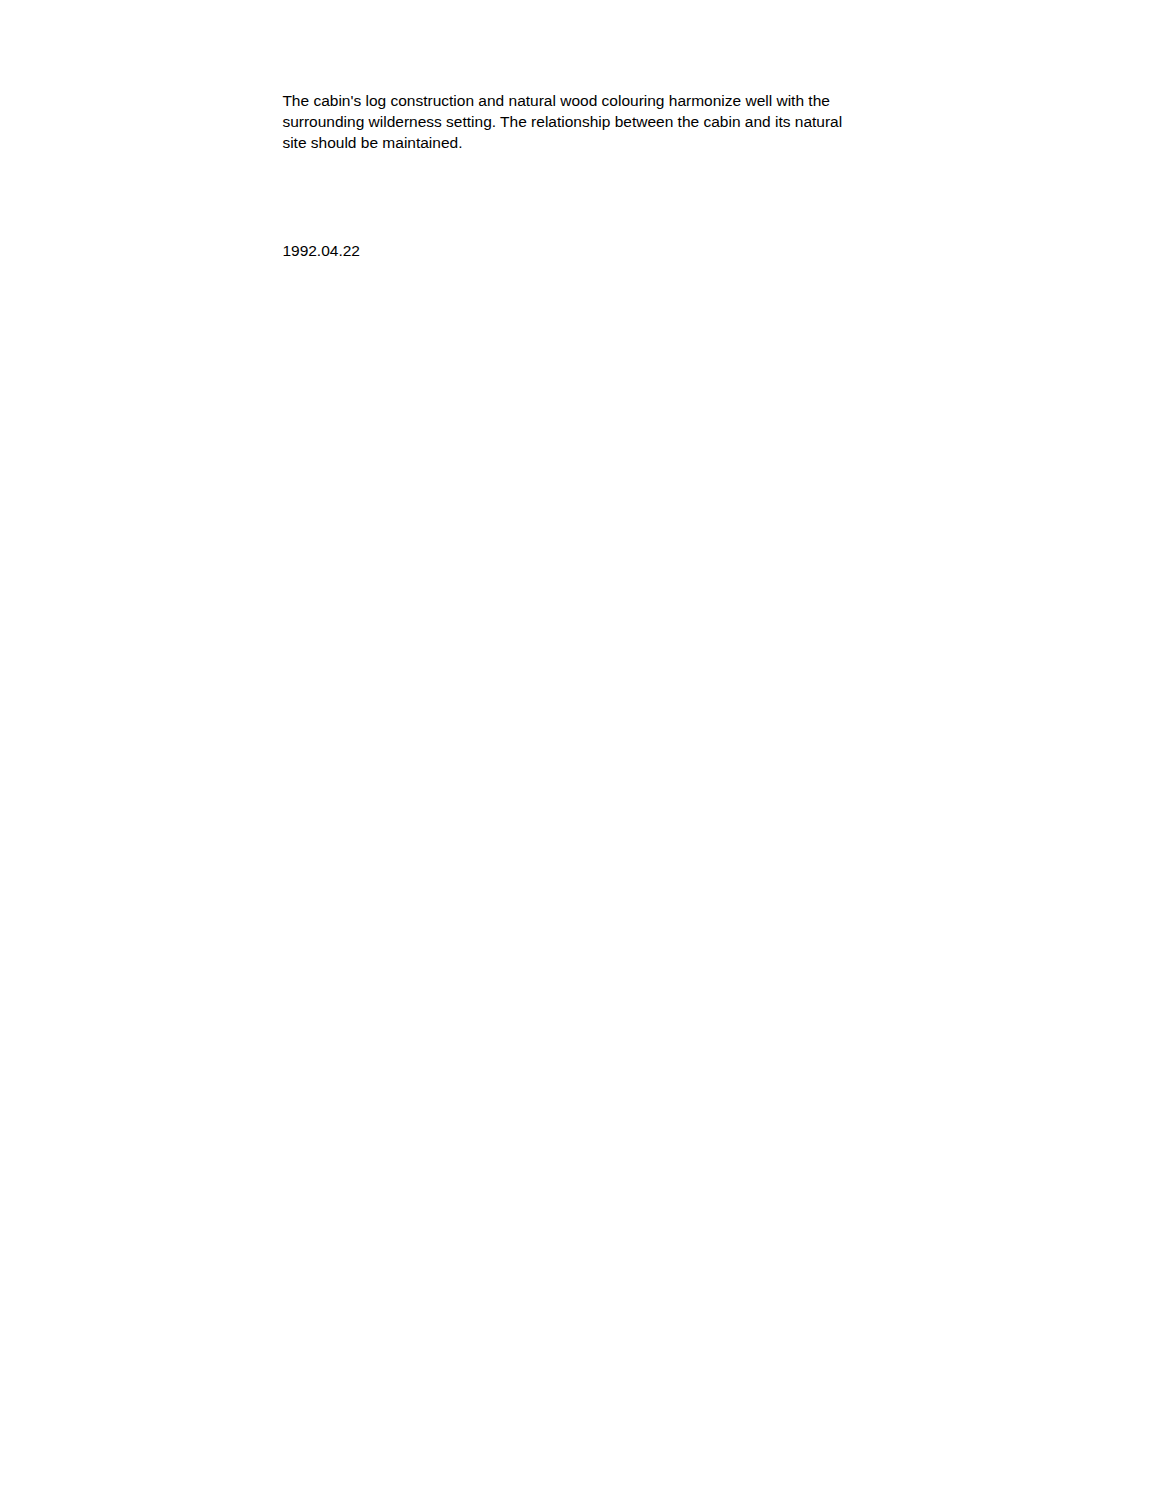The cabin's log construction and natural wood colouring harmonize well with the surrounding wilderness setting. The relationship between the cabin and its natural site should be maintained.
1992.04.22